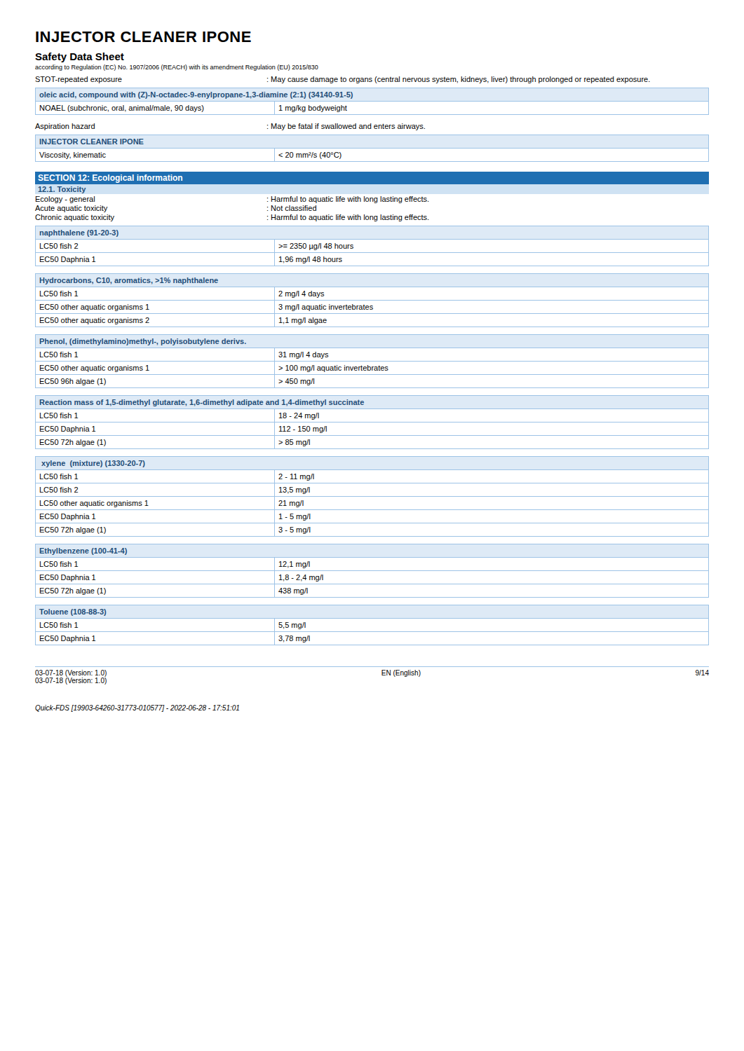INJECTOR CLEANER IPONE
Safety Data Sheet
according to Regulation (EC) No. 1907/2006 (REACH) with its amendment Regulation (EU) 2015/830
STOT-repeated exposure
: May cause damage to organs (central nervous system, kidneys, liver) through prolonged or repeated exposure.
| oleic acid, compound with (Z)-N-octadec-9-enylpropane-1,3-diamine (2:1) (34140-91-5) |
| --- |
| NOAEL (subchronic, oral, animal/male, 90 days) | 1 mg/kg bodyweight |
Aspiration hazard
: May be fatal if swallowed and enters airways.
| INJECTOR CLEANER IPONE |
| --- |
| Viscosity, kinematic | < 20 mm²/s (40°C) |
SECTION 12: Ecological information
12.1. Toxicity
Ecology - general
: Harmful to aquatic life with long lasting effects.
Acute aquatic toxicity
: Not classified
Chronic aquatic toxicity
: Harmful to aquatic life with long lasting effects.
| naphthalene (91-20-3) |
| --- |
| LC50 fish 2 | >= 2350 µg/l 48 hours |
| EC50 Daphnia 1 | 1,96 mg/l 48 hours |
| Hydrocarbons, C10, aromatics, >1% naphthalene |
| --- |
| LC50 fish 1 | 2 mg/l 4 days |
| EC50 other aquatic organisms 1 | 3 mg/l aquatic invertebrates |
| EC50 other aquatic organisms 2 | 1,1 mg/l algae |
| Phenol, (dimethylamino)methyl-, polyisobutylene derivs. |
| --- |
| LC50 fish 1 | 31 mg/l 4 days |
| EC50 other aquatic organisms 1 | > 100 mg/l aquatic invertebrates |
| EC50 96h algae (1) | > 450 mg/l |
| Reaction mass of 1,5-dimethyl glutarate, 1,6-dimethyl adipate and 1,4-dimethyl succinate |
| --- |
| LC50 fish 1 | 18 - 24 mg/l |
| EC50 Daphnia 1 | 112 - 150 mg/l |
| EC50 72h algae (1) | > 85 mg/l |
| xylene (mixture) (1330-20-7) |
| --- |
| LC50 fish 1 | 2 - 11 mg/l |
| LC50 fish 2 | 13,5 mg/l |
| LC50 other aquatic organisms 1 | 21 mg/l |
| EC50 Daphnia 1 | 1 - 5 mg/l |
| EC50 72h algae (1) | 3 - 5 mg/l |
| Ethylbenzene (100-41-4) |
| --- |
| LC50 fish 1 | 12,1 mg/l |
| EC50 Daphnia 1 | 1,8 - 2,4 mg/l |
| EC50 72h algae (1) | 438 mg/l |
| Toluene (108-88-3) |
| --- |
| LC50 fish 1 | 5,5 mg/l |
| EC50 Daphnia 1 | 3,78 mg/l |
03-07-18 (Version: 1.0) 03-07-18 (Version: 1.0)
EN (English)
9/14
Quick-FDS [19903-64260-31773-010577] - 2022-06-28 - 17:51:01